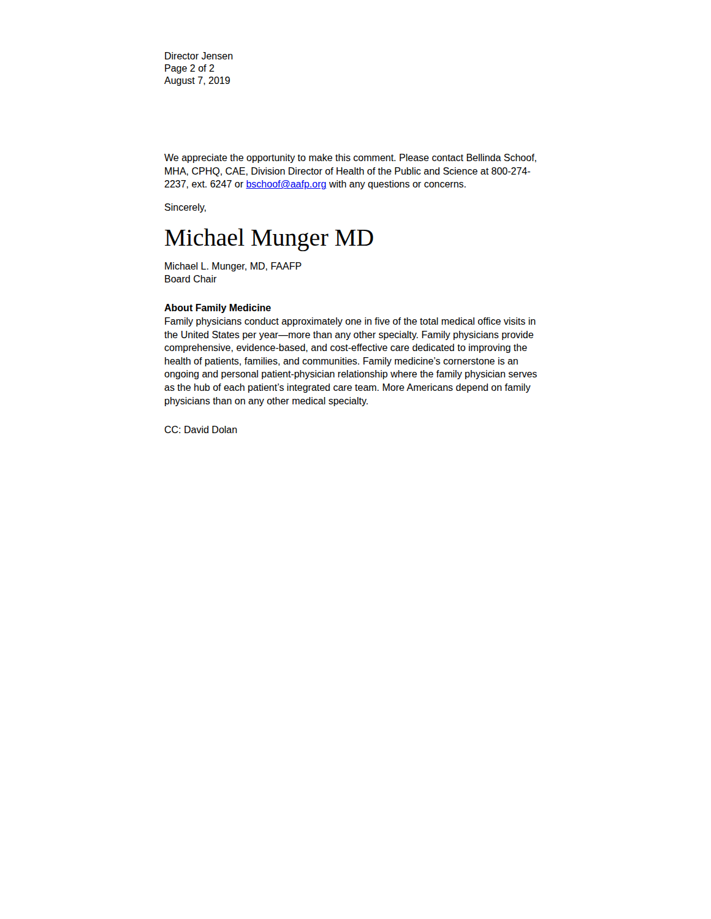Director Jensen
Page 2 of 2
August 7, 2019
We appreciate the opportunity to make this comment. Please contact Bellinda Schoof, MHA, CPHQ, CAE, Division Director of Health of the Public and Science at 800-274-2237, ext. 6247 or bschoof@aafp.org with any questions or concerns.
Sincerely,
Michael Munger MD
Michael L. Munger, MD, FAAFP
Board Chair
About Family Medicine
Family physicians conduct approximately one in five of the total medical office visits in the United States per year—more than any other specialty. Family physicians provide comprehensive, evidence-based, and cost-effective care dedicated to improving the health of patients, families, and communities. Family medicine’s cornerstone is an ongoing and personal patient-physician relationship where the family physician serves as the hub of each patient’s integrated care team. More Americans depend on family physicians than on any other medical specialty.
CC: David Dolan